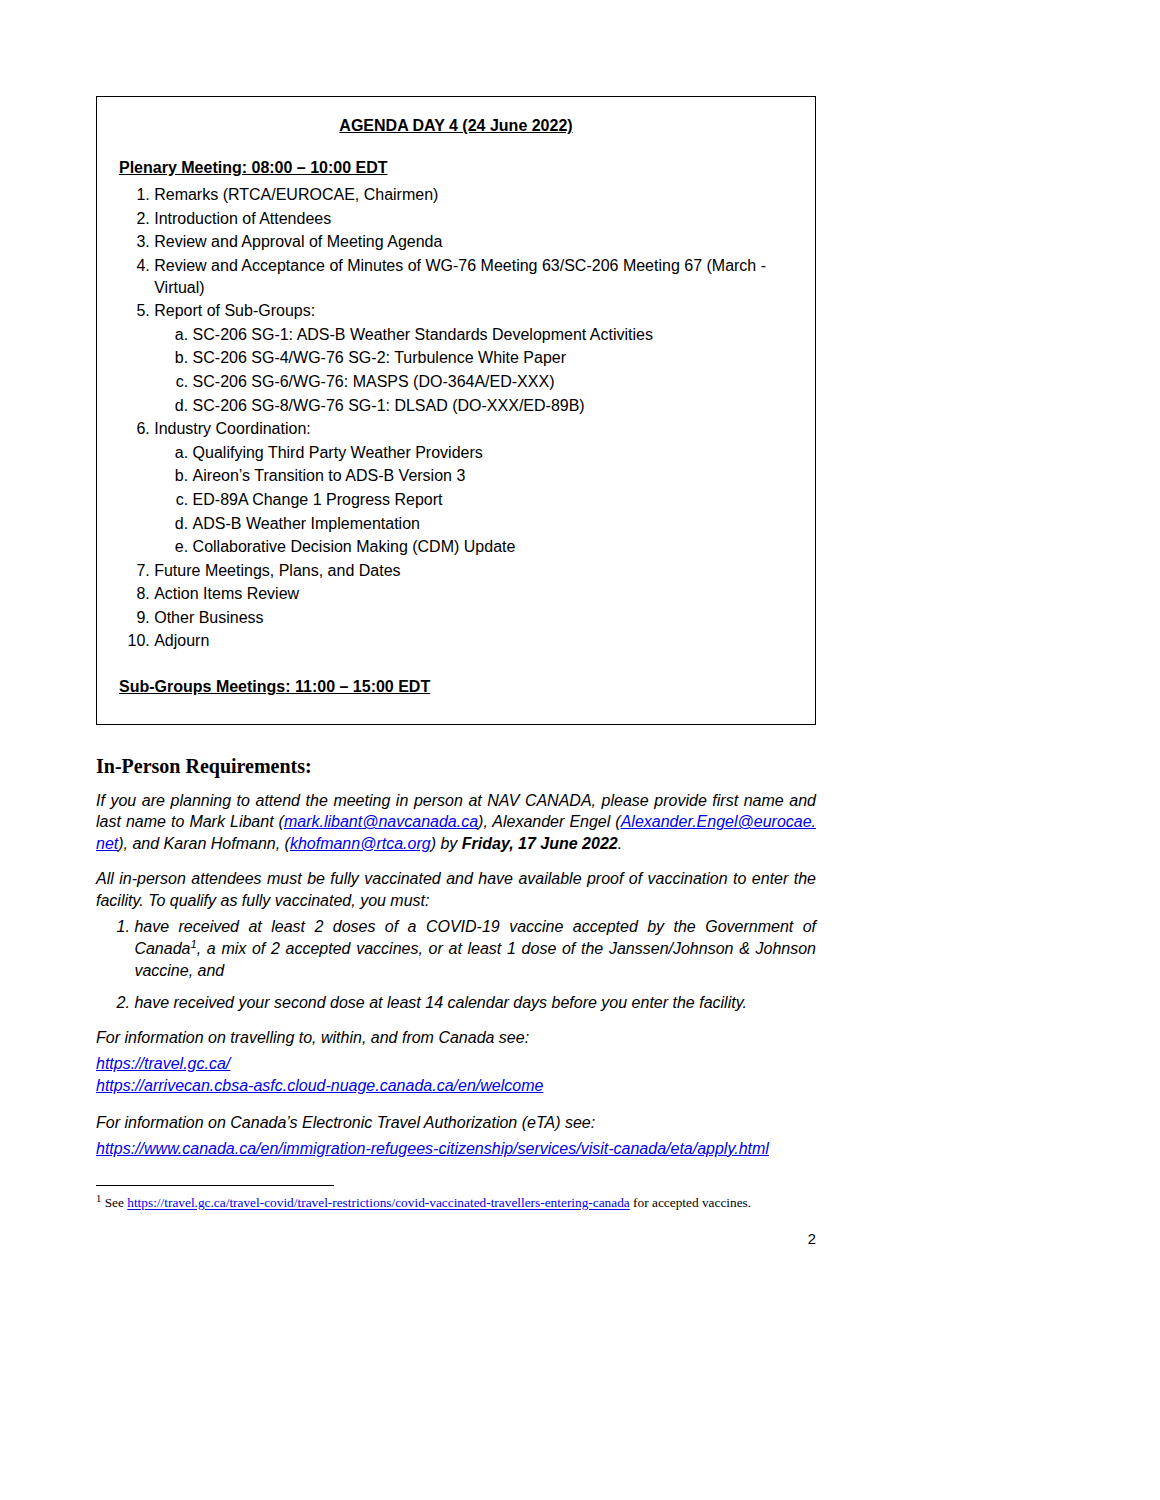AGENDA DAY 4 (24 June 2022)
Plenary Meeting: 08:00 – 10:00 EDT
Remarks (RTCA/EUROCAE, Chairmen)
Introduction of Attendees
Review and Approval of Meeting Agenda
Review and Acceptance of Minutes of WG-76 Meeting 63/SC-206 Meeting 67 (March - Virtual)
Report of Sub-Groups:
SC-206 SG-1: ADS-B Weather Standards Development Activities
SC-206 SG-4/WG-76 SG-2: Turbulence White Paper
SC-206 SG-6/WG-76: MASPS (DO-364A/ED-XXX)
SC-206 SG-8/WG-76 SG-1: DLSAD (DO-XXX/ED-89B)
Industry Coordination:
Qualifying Third Party Weather Providers
Aireon’s Transition to ADS-B Version 3
ED-89A Change 1 Progress Report
ADS-B Weather Implementation
Collaborative Decision Making (CDM) Update
Future Meetings, Plans, and Dates
Action Items Review
Other Business
Adjourn
Sub-Groups Meetings: 11:00 – 15:00 EDT
In-Person Requirements:
If you are planning to attend the meeting in person at NAV CANADA, please provide first name and last name to Mark Libant (mark.libant@navcanada.ca), Alexander Engel (Alexander.Engel@eurocae.net), and Karan Hofmann, (khofmann@rtca.org) by Friday, 17 June 2022.
All in-person attendees must be fully vaccinated and have available proof of vaccination to enter the facility. To qualify as fully vaccinated, you must:
have received at least 2 doses of a COVID-19 vaccine accepted by the Government of Canada1, a mix of 2 accepted vaccines, or at least 1 dose of the Janssen/Johnson & Johnson vaccine, and
have received your second dose at least 14 calendar days before you enter the facility.
For information on travelling to, within, and from Canada see:
https://travel.gc.ca/ https://arrivecan.cbsa-asfc.cloud-nuage.canada.ca/en/welcome
For information on Canada’s Electronic Travel Authorization (eTA) see:
https://www.canada.ca/en/immigration-refugees-citizenship/services/visit-canada/eta/apply.html
1 See https://travel.gc.ca/travel-covid/travel-restrictions/covid-vaccinated-travellers-entering-canada for accepted vaccines.
2